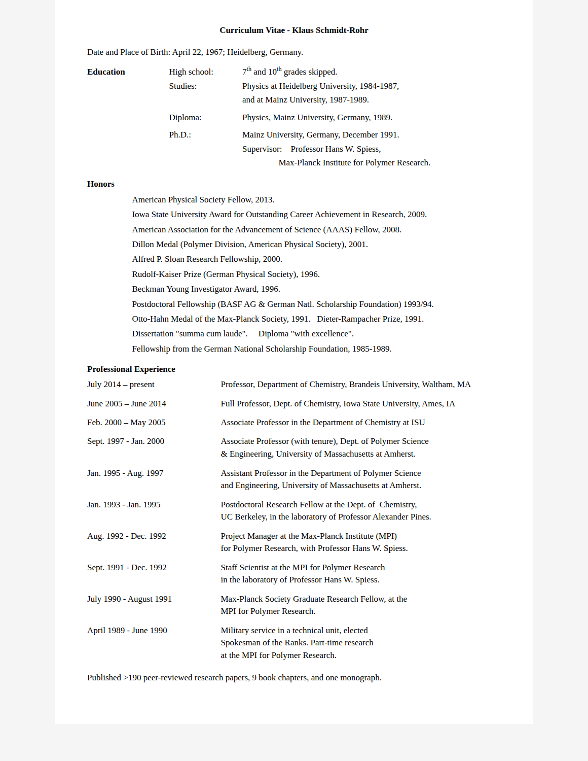Curriculum Vitae - Klaus Schmidt-Rohr
Date and Place of Birth: April 22, 1967; Heidelberg, Germany.
| Education | High school: | 7 th and 10 th grades skipped. |
| | Studies: | Physics at Heidelberg University, 1984-1987, |
| | | and at Mainz University, 1987-1989. |
| | Diploma: | Physics, Mainz University, Germany, 1989. |
| | Ph.D.: | Mainz University, Germany, December 1991. |
| | | Supervisor: Professor Hans W. Spiess, |
| | | Max-Planck Institute for Polymer Research. |
Honors
American Physical Society Fellow, 2013.
Iowa State University Award for Outstanding Career Achievement in Research, 2009.
American Association for the Advancement of Science (AAAS) Fellow, 2008.
Dillon Medal (Polymer Division, American Physical Society), 2001.
Alfred P. Sloan Research Fellowship, 2000.
Rudolf-Kaiser Prize (German Physical Society), 1996.
Beckman Young Investigator Award, 1996.
Postdoctoral Fellowship (BASF AG & German Natl. Scholarship Foundation) 1993/94.
Otto-Hahn Medal of the Max-Planck Society, 1991. Dieter-Rampacher Prize, 1991.
Dissertation "summa cum laude". Diploma "with excellence".
Fellowship from the German National Scholarship Foundation, 1985-1989.
Professional Experience
| July 2014 – present | Professor, Department of Chemistry, Brandeis University, Waltham, MA |
| June 2005 – June 2014 | Full Professor, Dept. of Chemistry, Iowa State University, Ames, IA |
| Feb. 2000 – May 2005 | Associate Professor in the Department of Chemistry at ISU |
| Sept. 1997 - Jan. 2000 | Associate Professor (with tenure), Dept. of Polymer Science & Engineering, University of Massachusetts at Amherst. |
| Jan. 1995 - Aug. 1997 | Assistant Professor in the Department of Polymer Science and Engineering, University of Massachusetts at Amherst. |
| Jan. 1993 - Jan. 1995 | Postdoctoral Research Fellow at the Dept. of Chemistry, UC Berkeley, in the laboratory of Professor Alexander Pines. |
| Aug. 1992 - Dec. 1992 | Project Manager at the Max-Planck Institute (MPI) for Polymer Research, with Professor Hans W. Spiess. |
| Sept. 1991 - Dec. 1992 | Staff Scientist at the MPI for Polymer Research in the laboratory of Professor Hans W. Spiess. |
| July 1990 - August 1991 | Max-Planck Society Graduate Research Fellow, at the MPI for Polymer Research. |
| April 1989 - June 1990 | Military service in a technical unit, elected Spokesman of the Ranks. Part-time research at the MPI for Polymer Research. |
Published >190 peer-reviewed research papers, 9 book chapters, and one monograph.